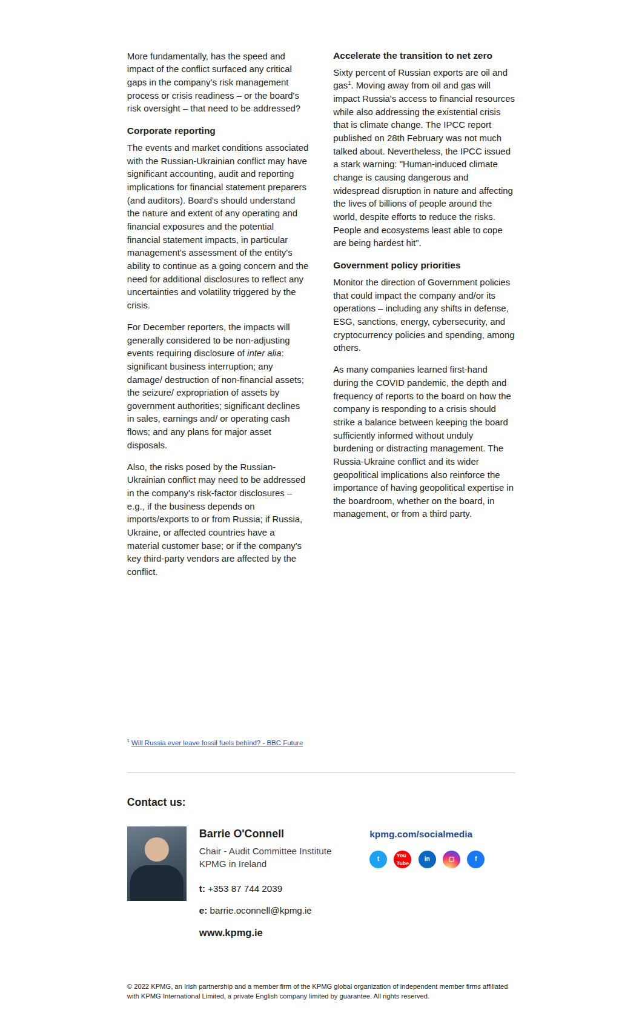More fundamentally, has the speed and impact of the conflict surfaced any critical gaps in the company's risk management process or crisis readiness – or the board's risk oversight – that need to be addressed?
Corporate reporting
The events and market conditions associated with the Russian-Ukrainian conflict may have significant accounting, audit and reporting implications for financial statement preparers (and auditors). Board's should understand the nature and extent of any operating and financial exposures and the potential financial statement impacts, in particular management's assessment of the entity's ability to continue as a going concern and the need for additional disclosures to reflect any uncertainties and volatility triggered by the crisis.
For December reporters, the impacts will generally considered to be non-adjusting events requiring disclosure of inter alia: significant business interruption; any damage/ destruction of non-financial assets; the seizure/ expropriation of assets by government authorities; significant declines in sales, earnings and/ or operating cash flows; and any plans for major asset disposals.
Also, the risks posed by the Russian-Ukrainian conflict may need to be addressed in the company's risk-factor disclosures – e.g., if the business depends on imports/exports to or from Russia; if Russia, Ukraine, or affected countries have a material customer base; or if the company's key third-party vendors are affected by the conflict.
Accelerate the transition to net zero
Sixty percent of Russian exports are oil and gas1. Moving away from oil and gas will impact Russia's access to financial resources while also addressing the existential crisis that is climate change. The IPCC report published on 28th February was not much talked about. Nevertheless, the IPCC issued a stark warning: "Human-induced climate change is causing dangerous and widespread disruption in nature and affecting the lives of billions of people around the world, despite efforts to reduce the risks. People and ecosystems least able to cope are being hardest hit".
Government policy priorities
Monitor the direction of Government policies that could impact the company and/or its operations – including any shifts in defense, ESG, sanctions, energy, cybersecurity, and cryptocurrency policies and spending, among others.
As many companies learned first-hand during the COVID pandemic, the depth and frequency of reports to the board on how the company is responding to a crisis should strike a balance between keeping the board sufficiently informed without unduly burdening or distracting management. The Russia-Ukraine conflict and its wider geopolitical implications also reinforce the importance of having geopolitical expertise in the boardroom, whether on the board, in management, or from a third party.
1 Will Russia ever leave fossil fuels behind? - BBC Future
Contact us:
Barrie O'Connell
Chair - Audit Committee Institute
KPMG in Ireland
t: +353 87 744 2039
e: barrie.oconnell@kpmg.ie
www.kpmg.ie
kpmg.com/socialmedia
t You
Tube in ▢ f
© 2022 KPMG, an Irish partnership and a member firm of the KPMG global organization of independent member firms affiliated with KPMG International Limited, a private English company limited by guarantee. All rights reserved.